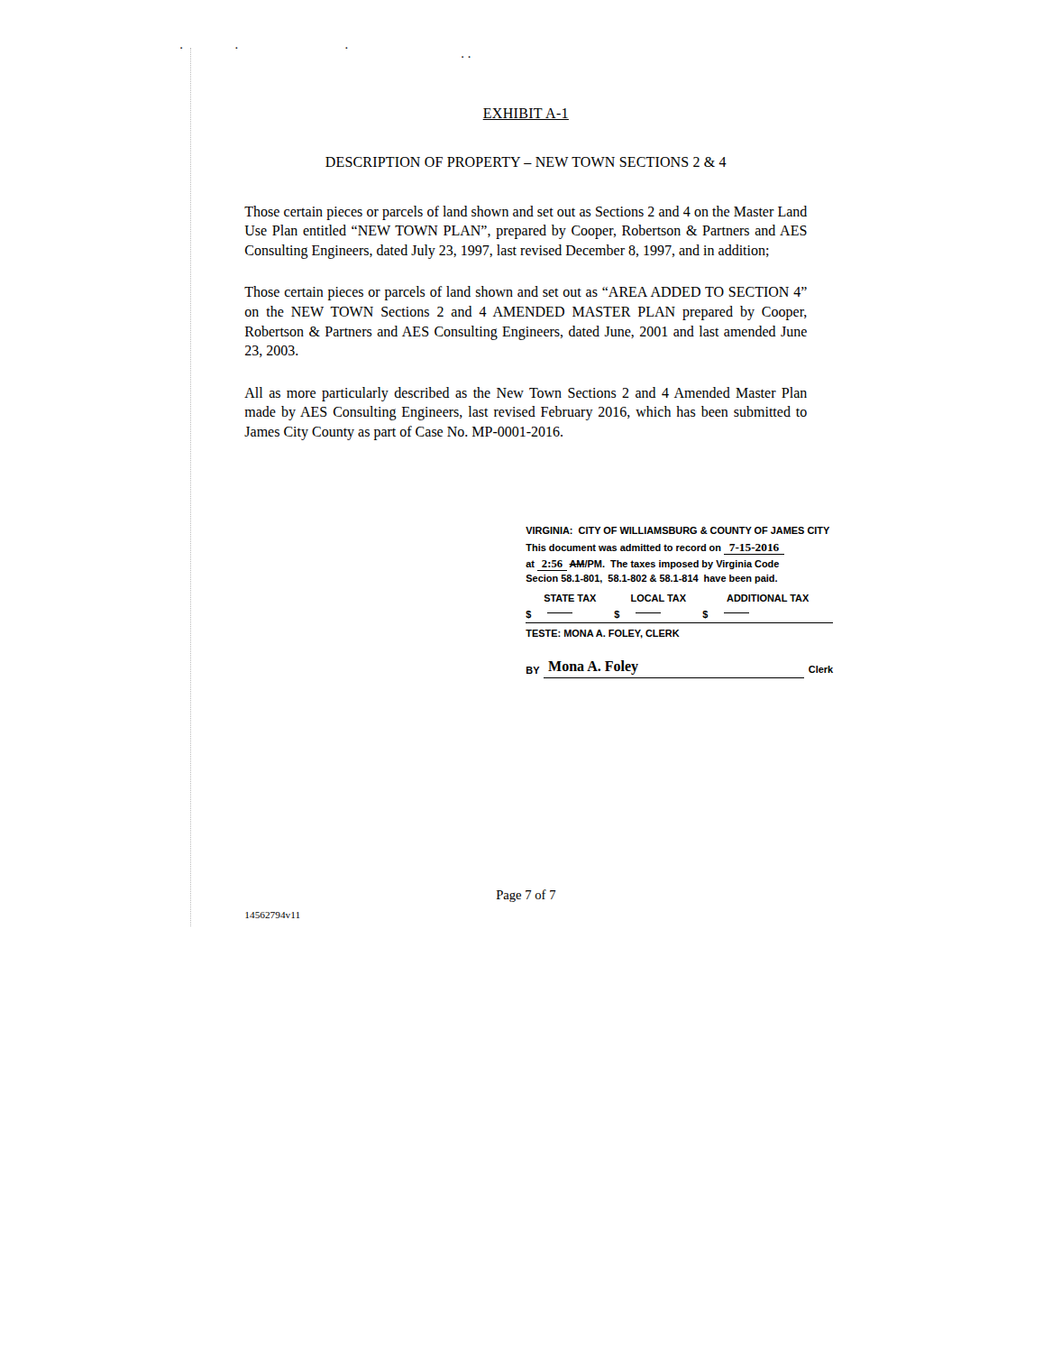. . .
. .
EXHIBIT A-1
DESCRIPTION OF PROPERTY – NEW TOWN SECTIONS 2 & 4
Those certain pieces or parcels of land shown and set out as Sections 2 and 4 on the Master Land Use Plan entitled “NEW TOWN PLAN”, prepared by Cooper, Robertson & Partners and AES Consulting Engineers, dated July 23, 1997, last revised December 8, 1997, and in addition;
Those certain pieces or parcels of land shown and set out as “AREA ADDED TO SECTION 4” on the NEW TOWN Sections 2 and 4 AMENDED MASTER PLAN prepared by Cooper, Robertson & Partners and AES Consulting Engineers, dated June, 2001 and last amended June 23, 2003.
All as more particularly described as the New Town Sections 2 and 4 Amended Master Plan made by AES Consulting Engineers, last revised February 2016, which has been submitted to James City County as part of Case No. MP-0001-2016.
VIRGINIA: CITY OF WILLIAMSBURG & COUNTY OF JAMES CITY
This document was admitted to record on 7-15-2016
at 2:56 AM/PM. The taxes imposed by Virginia Code
Secion 58.1-801, 58.1-802 & 58.1-814 have been paid.
| STATE TAX | LOCAL TAX | ADDITIONAL TAX |
| $ | $ | $ |
TESTE: MONA A. FOLEY, CLERK
BY Mona A. Foley Clerk
Page 7 of 7
14562794v11